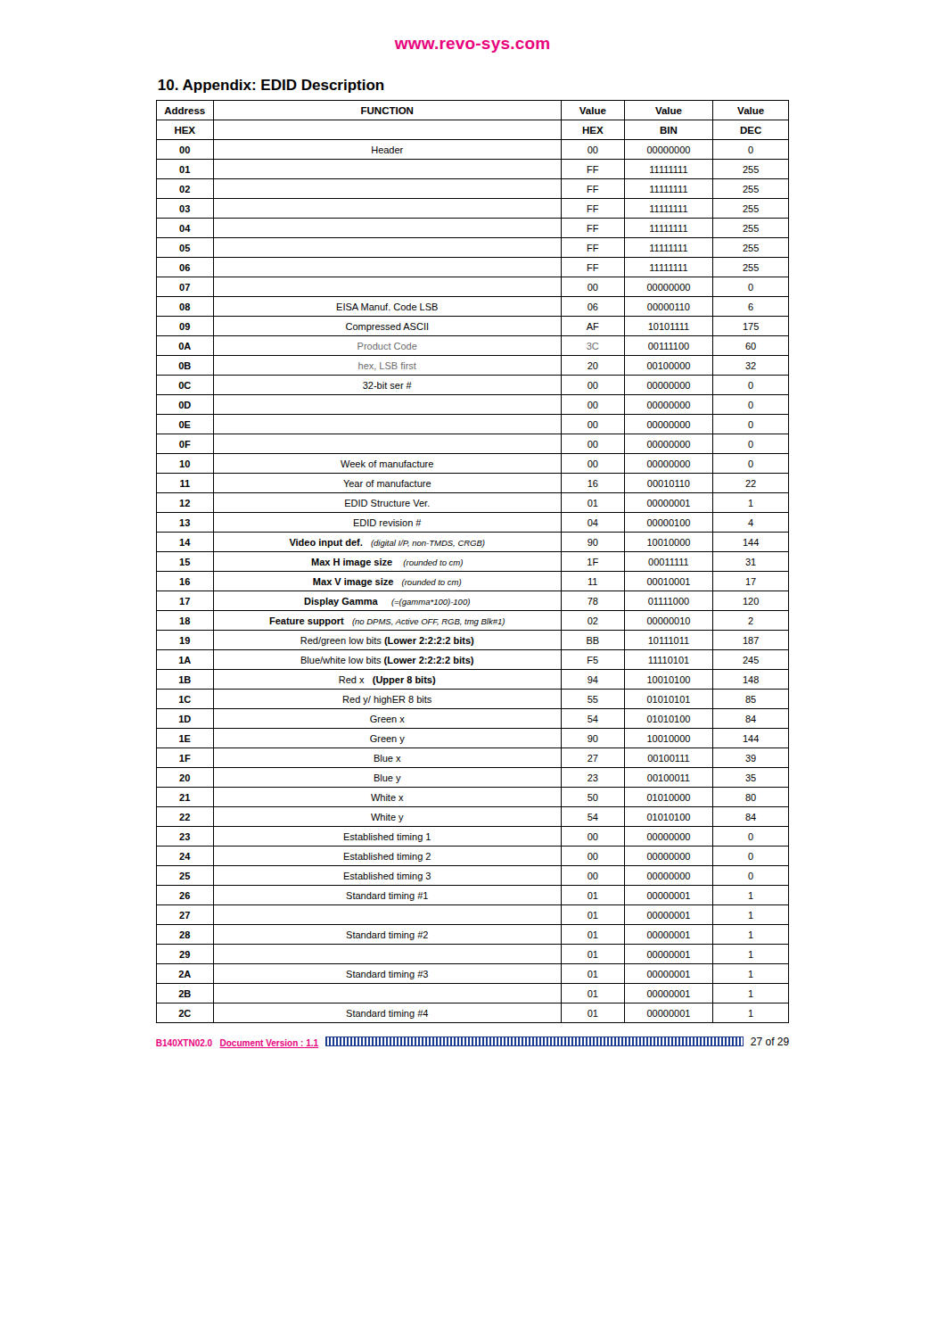www.revo-sys.com
10. Appendix: EDID Description
| Address | FUNCTION | Value | Value | Value |
| --- | --- | --- | --- | --- |
| HEX | | HEX | BIN | DEC |
| 00 | Header | 00 | 00000000 | 0 |
| 01 | | FF | 11111111 | 255 |
| 02 | | FF | 11111111 | 255 |
| 03 | | FF | 11111111 | 255 |
| 04 | | FF | 11111111 | 255 |
| 05 | | FF | 11111111 | 255 |
| 06 | | FF | 11111111 | 255 |
| 07 | | 00 | 00000000 | 0 |
| 08 | EISA Manuf. Code LSB | 06 | 00000110 | 6 |
| 09 | Compressed ASCII | AF | 10101111 | 175 |
| 0A | Product Code | 3C | 00111100 | 60 |
| 0B | hex, LSB first | 20 | 00100000 | 32 |
| 0C | 32-bit ser # | 00 | 00000000 | 0 |
| 0D | | 00 | 00000000 | 0 |
| 0E | | 00 | 00000000 | 0 |
| 0F | | 00 | 00000000 | 0 |
| 10 | Week of manufacture | 00 | 00000000 | 0 |
| 11 | Year of manufacture | 16 | 00010110 | 22 |
| 12 | EDID Structure Ver. | 01 | 00000001 | 1 |
| 13 | EDID revision # | 04 | 00000100 | 4 |
| 14 | Video input def. (digital I/P, non-TMDS, CRGB) | 90 | 10010000 | 144 |
| 15 | Max H image size (rounded to cm) | 1F | 00011111 | 31 |
| 16 | Max V image size (rounded to cm) | 11 | 00010001 | 17 |
| 17 | Display Gamma (=(gamma*100)-100) | 78 | 01111000 | 120 |
| 18 | Feature support (no DPMS, Active OFF, RGB, tmg Blk#1) | 02 | 00000010 | 2 |
| 19 | Red/green low bits (Lower 2:2:2:2 bits) | BB | 10111011 | 187 |
| 1A | Blue/white low bits (Lower 2:2:2:2 bits) | F5 | 11110101 | 245 |
| 1B | Red x (Upper 8 bits) | 94 | 10010100 | 148 |
| 1C | Red y/ highER 8 bits | 55 | 01010101 | 85 |
| 1D | Green x | 54 | 01010100 | 84 |
| 1E | Green y | 90 | 10010000 | 144 |
| 1F | Blue x | 27 | 00100111 | 39 |
| 20 | Blue y | 23 | 00100011 | 35 |
| 21 | White x | 50 | 01010000 | 80 |
| 22 | White y | 54 | 01010100 | 84 |
| 23 | Established timing 1 | 00 | 00000000 | 0 |
| 24 | Established timing 2 | 00 | 00000000 | 0 |
| 25 | Established timing 3 | 00 | 00000000 | 0 |
| 26 | Standard timing #1 | 01 | 00000001 | 1 |
| 27 | | 01 | 00000001 | 1 |
| 28 | Standard timing #2 | 01 | 00000001 | 1 |
| 29 | | 01 | 00000001 | 1 |
| 2A | Standard timing #3 | 01 | 00000001 | 1 |
| 2B | | 01 | 00000001 | 1 |
| 2C | Standard timing #4 | 01 | 00000001 | 1 |
B140XTN02.0 Document Version : 1.1
27 of 29